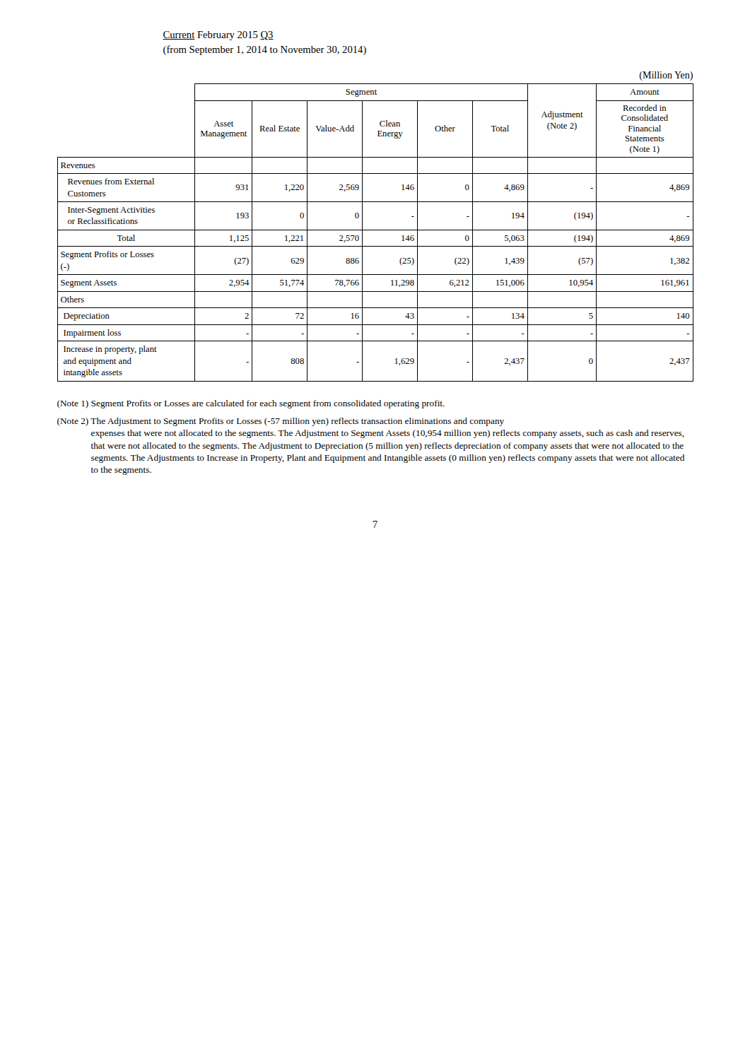Current February 2015 Q3
(from September 1, 2014 to November 30, 2014)
(Million Yen)
| | Segment | Adjustment (Note 2) | Amount |
| --- | --- | --- | --- |
| Asset Management | Real Estate | Value-Add | Clean Energy | Other | Total | Recorded in Consolidated Financial Statements (Note 1) |
| Revenues | | | | | | | | |
| Revenues from External Customers | 931 | 1,220 | 2,569 | 146 | 0 | 4,869 | - | 4,869 |
| Inter-Segment Activities or Reclassifications | 193 | 0 | 0 | - | - | 194 | (194) | - |
| Total | 1,125 | 1,221 | 2,570 | 146 | 0 | 5,063 | (194) | 4,869 |
| Segment Profits or Losses (-) | (27) | 629 | 886 | (25) | (22) | 1,439 | (57) | 1,382 |
| Segment Assets | 2,954 | 51,774 | 78,766 | 11,298 | 6,212 | 151,006 | 10,954 | 161,961 |
| Others | | | | | | | | |
| Depreciation | 2 | 72 | 16 | 43 | - | 134 | 5 | 140 |
| Impairment loss | - | - | - | - | - | - | - | - |
| Increase in property, plant and equipment and intangible assets | - | 808 | - | 1,629 | - | 2,437 | 0 | 2,437 |
(Note 1) Segment Profits or Losses are calculated for each segment from consolidated operating profit.
(Note 2) The Adjustment to Segment Profits or Losses (-57 million yen) reflects transaction eliminations and company expenses that were not allocated to the segments. The Adjustment to Segment Assets (10,954 million yen) reflects company assets, such as cash and reserves, that were not allocated to the segments. The Adjustment to Depreciation (5 million yen) reflects depreciation of company assets that were not allocated to the segments. The Adjustments to Increase in Property, Plant and Equipment and Intangible assets (0 million yen) reflects company assets that were not allocated to the segments.
7